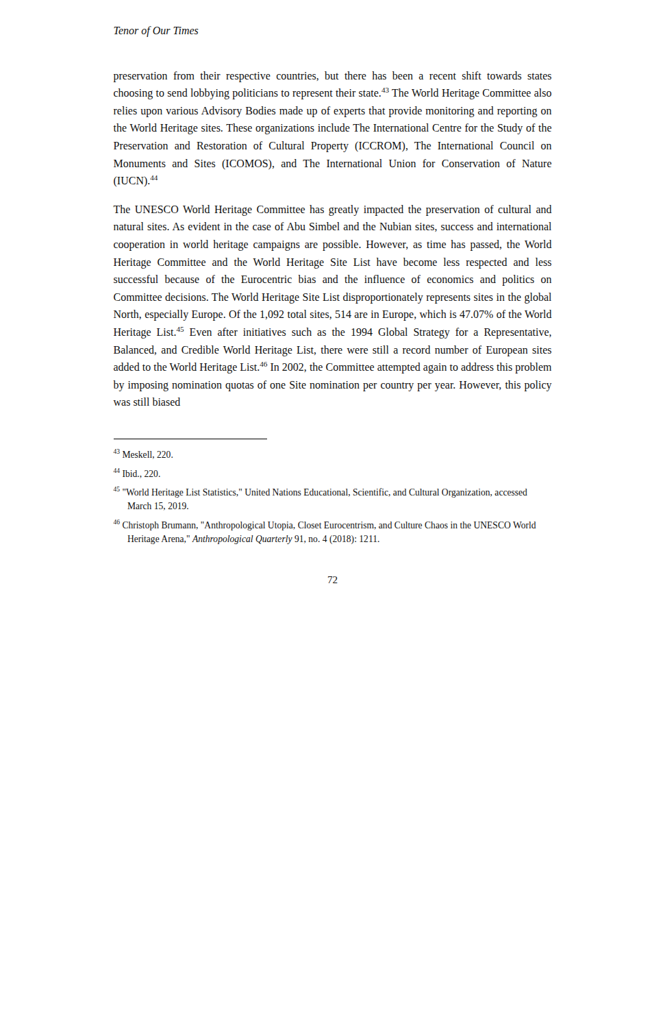Tenor of Our Times
preservation from their respective countries, but there has been a recent shift towards states choosing to send lobbying politicians to represent their state.43 The World Heritage Committee also relies upon various Advisory Bodies made up of experts that provide monitoring and reporting on the World Heritage sites. These organizations include The International Centre for the Study of the Preservation and Restoration of Cultural Property (ICCROM), The International Council on Monuments and Sites (ICOMOS), and The International Union for Conservation of Nature (IUCN).44
The UNESCO World Heritage Committee has greatly impacted the preservation of cultural and natural sites. As evident in the case of Abu Simbel and the Nubian sites, success and international cooperation in world heritage campaigns are possible. However, as time has passed, the World Heritage Committee and the World Heritage Site List have become less respected and less successful because of the Eurocentric bias and the influence of economics and politics on Committee decisions. The World Heritage Site List disproportionately represents sites in the global North, especially Europe. Of the 1,092 total sites, 514 are in Europe, which is 47.07% of the World Heritage List.45 Even after initiatives such as the 1994 Global Strategy for a Representative, Balanced, and Credible World Heritage List, there were still a record number of European sites added to the World Heritage List.46 In 2002, the Committee attempted again to address this problem by imposing nomination quotas of one Site nomination per country per year. However, this policy was still biased
43 Meskell, 220.
44 Ibid., 220.
45 "World Heritage List Statistics," United Nations Educational, Scientific, and Cultural Organization, accessed March 15, 2019.
46 Christoph Brumann, "Anthropological Utopia, Closet Eurocentrism, and Culture Chaos in the UNESCO World Heritage Arena," Anthropological Quarterly 91, no. 4 (2018): 1211.
72